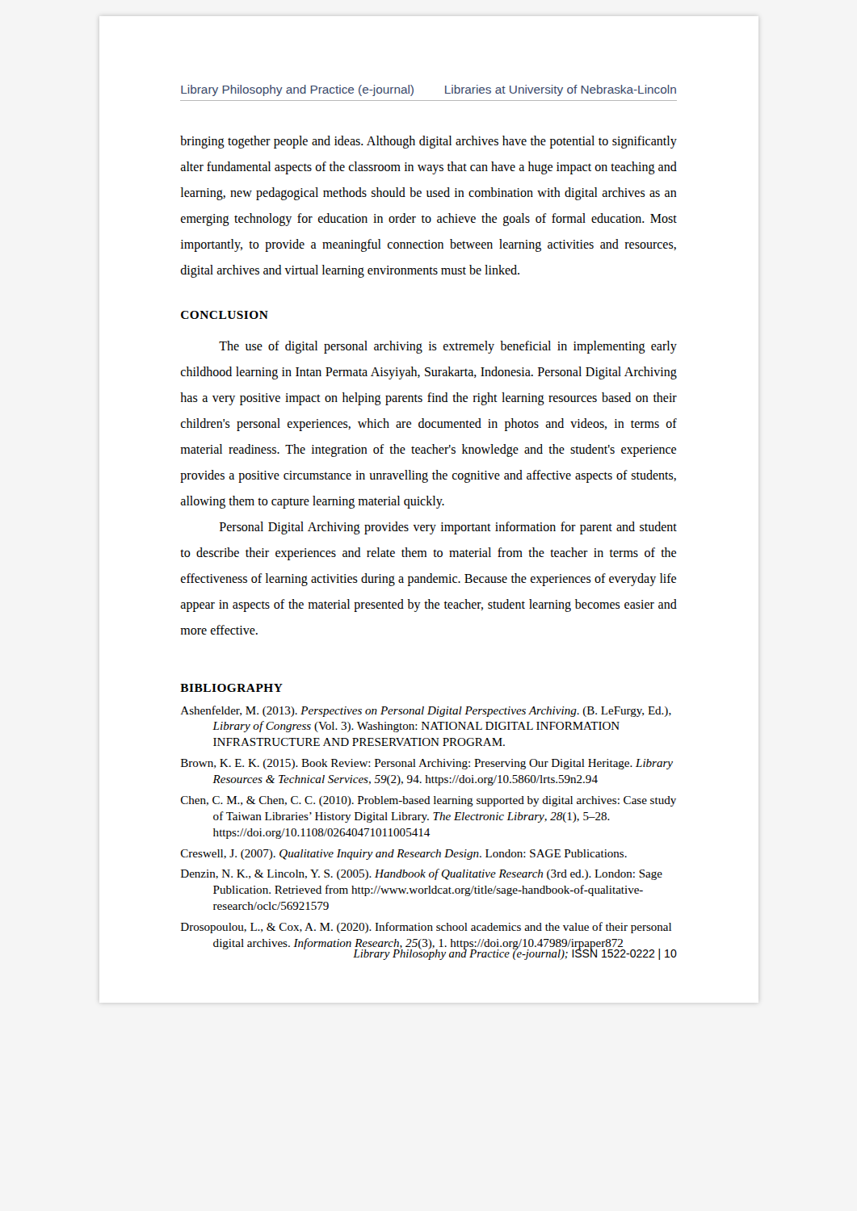Library Philosophy and Practice (e-journal) Libraries at University of Nebraska-Lincoln
bringing together people and ideas. Although digital archives have the potential to significantly alter fundamental aspects of the classroom in ways that can have a huge impact on teaching and learning, new pedagogical methods should be used in combination with digital archives as an emerging technology for education in order to achieve the goals of formal education. Most importantly, to provide a meaningful connection between learning activities and resources, digital archives and virtual learning environments must be linked.
CONCLUSION
The use of digital personal archiving is extremely beneficial in implementing early childhood learning in Intan Permata Aisyiyah, Surakarta, Indonesia. Personal Digital Archiving has a very positive impact on helping parents find the right learning resources based on their children's personal experiences, which are documented in photos and videos, in terms of material readiness. The integration of the teacher's knowledge and the student's experience provides a positive circumstance in unravelling the cognitive and affective aspects of students, allowing them to capture learning material quickly.
Personal Digital Archiving provides very important information for parent and student to describe their experiences and relate them to material from the teacher in terms of the effectiveness of learning activities during a pandemic. Because the experiences of everyday life appear in aspects of the material presented by the teacher, student learning becomes easier and more effective.
BIBLIOGRAPHY
Ashenfelder, M. (2013). Perspectives on Personal Digital Perspectives Archiving. (B. LeFurgy, Ed.), Library of Congress (Vol. 3). Washington: NATIONAL DIGITAL INFORMATION INFRASTRUCTURE AND PRESERVATION PROGRAM.
Brown, K. E. K. (2015). Book Review: Personal Archiving: Preserving Our Digital Heritage. Library Resources & Technical Services, 59(2), 94. https://doi.org/10.5860/lrts.59n2.94
Chen, C. M., & Chen, C. C. (2010). Problem-based learning supported by digital archives: Case study of Taiwan Libraries’ History Digital Library. The Electronic Library, 28(1), 5–28. https://doi.org/10.1108/02640471011005414
Creswell, J. (2007). Qualitative Inquiry and Research Design. London: SAGE Publications.
Denzin, N. K., & Lincoln, Y. S. (2005). Handbook of Qualitative Research (3rd ed.). London: Sage Publication. Retrieved from http://www.worldcat.org/title/sage-handbook-of-qualitative-research/oclc/56921579
Drosopoulou, L., & Cox, A. M. (2020). Information school academics and the value of their personal digital archives. Information Research, 25(3), 1. https://doi.org/10.47989/irpaper872
Library Philosophy and Practice (e-journal); ISSN 1522-0222 | 10